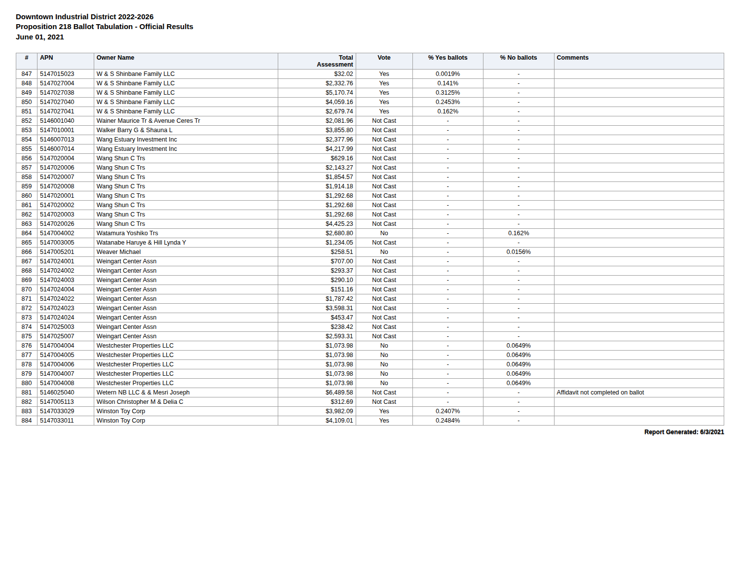Downtown Industrial District 2022-2026
Proposition 218 Ballot Tabulation - Official Results
June 01, 2021
| # | APN | Owner Name | Total Assessment | Vote | % Yes ballots | % No ballots | Comments |
| --- | --- | --- | --- | --- | --- | --- | --- |
| 847 | 5147015023 | W & S Shinbane Family LLC | $32.02 | Yes | 0.0019% | - | |
| 848 | 5147027004 | W & S Shinbane Family LLC | $2,332.76 | Yes | 0.141% | - | |
| 849 | 5147027038 | W & S Shinbane Family LLC | $5,170.74 | Yes | 0.3125% | - | |
| 850 | 5147027040 | W & S Shinbane Family LLC | $4,059.16 | Yes | 0.2453% | - | |
| 851 | 5147027041 | W & S Shinbane Family LLC | $2,679.74 | Yes | 0.162% | - | |
| 852 | 5146001040 | Wainer Maurice Tr & Avenue Ceres Tr | $2,081.96 | Not Cast | - | - | |
| 853 | 5147010001 | Walker Barry G & Shauna L | $3,855.80 | Not Cast | - | - | |
| 854 | 5146007013 | Wang Estuary Investment Inc | $2,377.96 | Not Cast | - | - | |
| 855 | 5146007014 | Wang Estuary Investment Inc | $4,217.99 | Not Cast | - | - | |
| 856 | 5147020004 | Wang Shun C Trs | $629.16 | Not Cast | - | - | |
| 857 | 5147020006 | Wang Shun C Trs | $2,143.27 | Not Cast | - | - | |
| 858 | 5147020007 | Wang Shun C Trs | $1,854.57 | Not Cast | - | - | |
| 859 | 5147020008 | Wang Shun C Trs | $1,914.18 | Not Cast | - | - | |
| 860 | 5147020001 | Wang Shun C Trs | $1,292.68 | Not Cast | - | - | |
| 861 | 5147020002 | Wang Shun C Trs | $1,292.68 | Not Cast | - | - | |
| 862 | 5147020003 | Wang Shun C Trs | $1,292.68 | Not Cast | - | - | |
| 863 | 5147020026 | Wang Shun C Trs | $4,425.23 | Not Cast | - | - | |
| 864 | 5147004002 | Watamura Yoshiko Trs | $2,680.80 | No | - | 0.162% | |
| 865 | 5147003005 | Watanabe Haruye & Hill Lynda Y | $1,234.05 | Not Cast | - | - | |
| 866 | 5147005201 | Weaver Michael | $258.51 | No | - | 0.0156% | |
| 867 | 5147024001 | Weingart Center Assn | $707.00 | Not Cast | - | - | |
| 868 | 5147024002 | Weingart Center Assn | $293.37 | Not Cast | - | - | |
| 869 | 5147024003 | Weingart Center Assn | $290.10 | Not Cast | - | - | |
| 870 | 5147024004 | Weingart Center Assn | $151.16 | Not Cast | - | - | |
| 871 | 5147024022 | Weingart Center Assn | $1,787.42 | Not Cast | - | - | |
| 872 | 5147024023 | Weingart Center Assn | $3,598.31 | Not Cast | - | - | |
| 873 | 5147024024 | Weingart Center Assn | $453.47 | Not Cast | - | - | |
| 874 | 5147025003 | Weingart Center Assn | $238.42 | Not Cast | - | - | |
| 875 | 5147025007 | Weingart Center Assn | $2,593.31 | Not Cast | - | - | |
| 876 | 5147004004 | Westchester Properties LLC | $1,073.98 | No | - | 0.0649% | |
| 877 | 5147004005 | Westchester Properties LLC | $1,073.98 | No | - | 0.0649% | |
| 878 | 5147004006 | Westchester Properties LLC | $1,073.98 | No | - | 0.0649% | |
| 879 | 5147004007 | Westchester Properties LLC | $1,073.98 | No | - | 0.0649% | |
| 880 | 5147004008 | Westchester Properties LLC | $1,073.98 | No | - | 0.0649% | |
| 881 | 5146025040 | Wetern NB LLC & & Mesri Joseph | $6,489.58 | Not Cast | - | - | Affidavit not completed on ballot |
| 882 | 5147005113 | Wilson Christopher M & Delia C | $312.69 | Not Cast | - | - | |
| 883 | 5147033029 | Winston Toy Corp | $3,982.09 | Yes | 0.2407% | - | |
| 884 | 5147033011 | Winston Toy Corp | $4,109.01 | Yes | 0.2484% | - | |
Report Generated: 6/3/2021 Report Generated: 6/3/2021